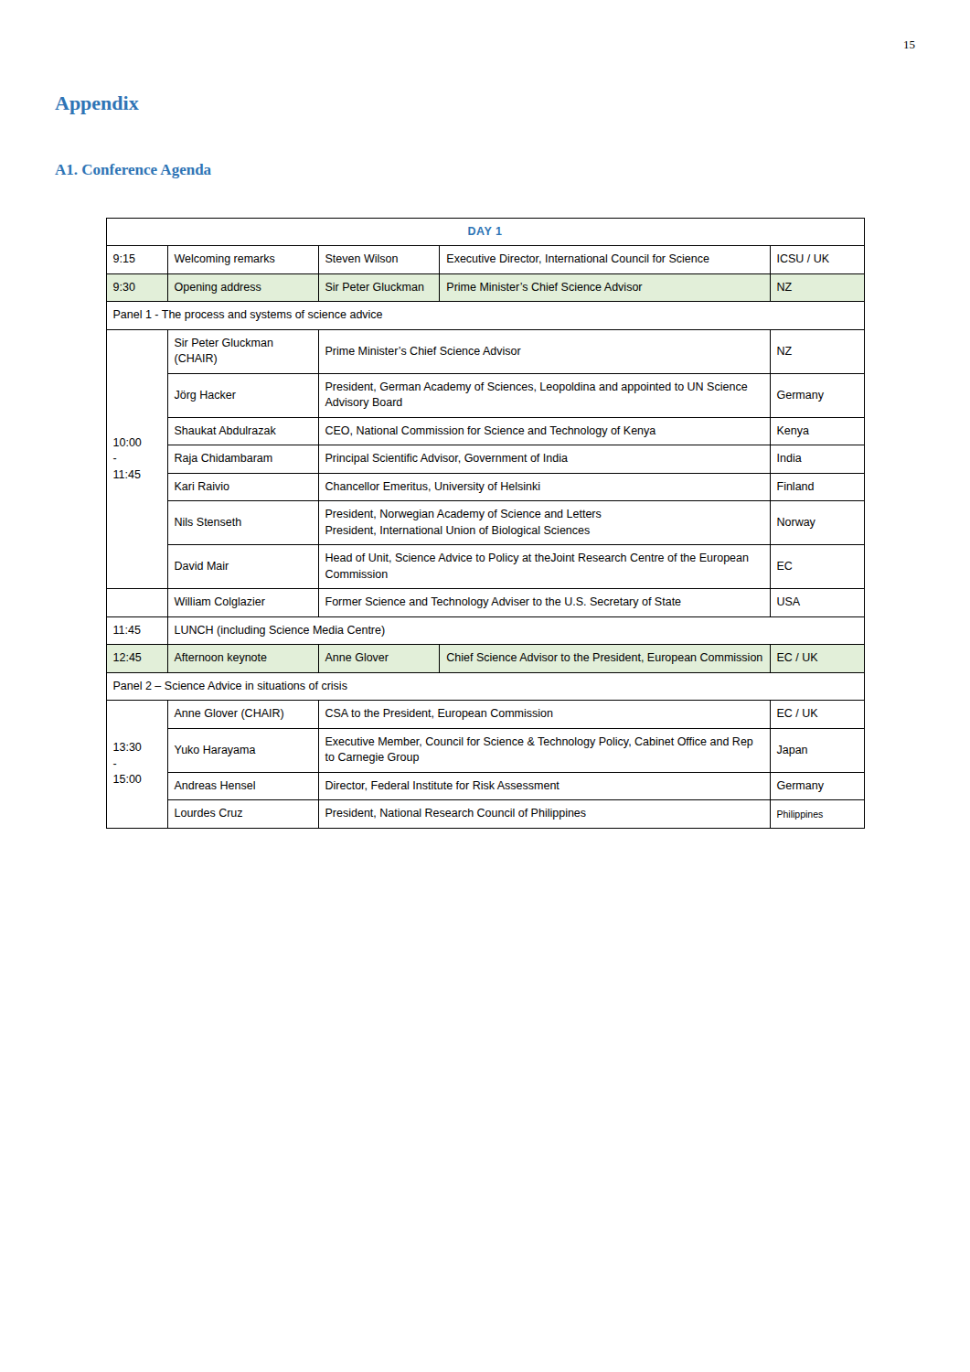15
Appendix
A1. Conference Agenda
| DAY 1 |
| 9:15 | Welcoming remarks | Steven Wilson | Executive Director, International Council for Science | ICSU / UK |
| 9:30 | Opening address | Sir Peter Gluckman | Prime Minister’s Chief Science Advisor | NZ |
| Panel 1 - The process and systems of science advice |
| 10:00 - 11:45 | Sir Peter Gluckman (CHAIR) | Prime Minister’s Chief Science Advisor | NZ |
| Jörg Hacker | President, German Academy of Sciences, Leopoldina and appointed to UN Science Advisory Board | Germany |
| Shaukat Abdulrazak | CEO, National Commission for Science and Technology of Kenya | Kenya |
| Raja Chidambaram | Principal Scientific Advisor, Government of India | India |
| Kari Raivio | Chancellor Emeritus, University of Helsinki | Finland |
| Nils Stenseth | President, Norwegian Academy of Science and Letters President, International Union of Biological Sciences | Norway |
| David Mair | Head of Unit, Science Advice to Policy at theJoint Research Centre of the European Commission | EC |
| | William Colglazier | Former Science and Technology Adviser to the U.S. Secretary of State | USA |
| 11:45 | LUNCH (including Science Media Centre) |
| 12:45 | Afternoon keynote | Anne Glover | Chief Science Advisor to the President, European Commission | EC / UK |
| Panel 2 – Science Advice in situations of crisis |
| 13:30 - 15:00 | Anne Glover (CHAIR) | CSA to the President, European Commission | EC / UK |
| Yuko Harayama | Executive Member, Council for Science & Technology Policy, Cabinet Office and Rep to Carnegie Group | Japan |
| Andreas Hensel | Director, Federal Institute for Risk Assessment | Germany |
| Lourdes Cruz | President, National Research Council of Philippines | Philippines |